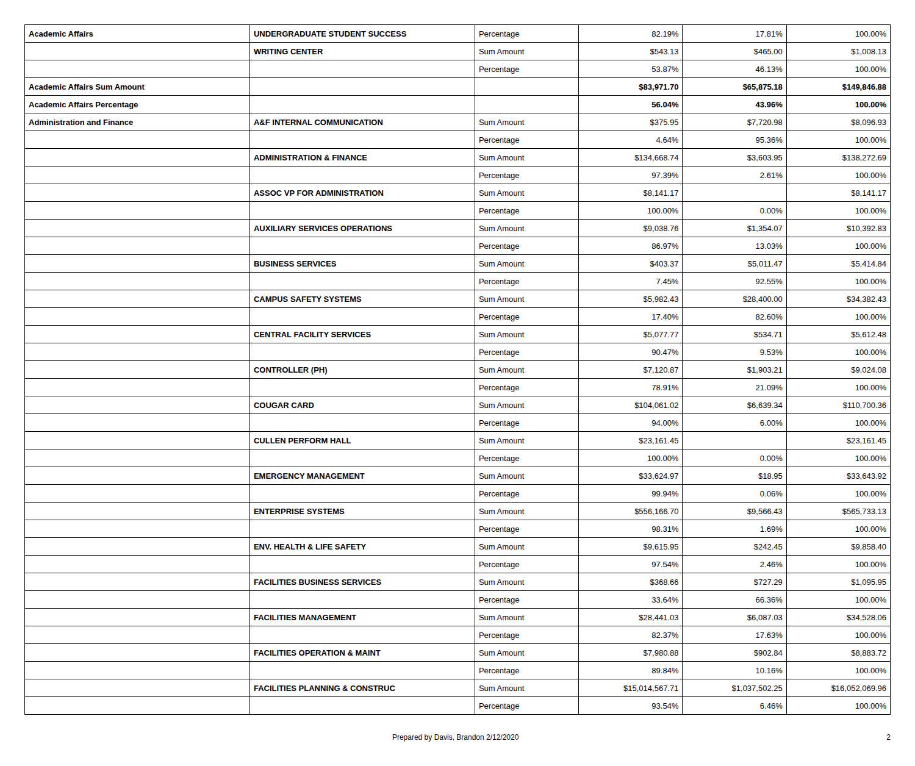| Academic Affairs | UNDERGRADUATE STUDENT SUCCESS | Percentage | 82.19% | 17.81% | 100.00% |
| | WRITING CENTER | Sum Amount | $543.13 | $465.00 | $1,008.13 |
| | | Percentage | 53.87% | 46.13% | 100.00% |
| Academic Affairs Sum Amount | | | $83,971.70 | $65,875.18 | $149,846.88 |
| Academic Affairs Percentage | | | 56.04% | 43.96% | 100.00% |
| Administration and Finance | A&F INTERNAL COMMUNICATION | Sum Amount | $375.95 | $7,720.98 | $8,096.93 |
| | | Percentage | 4.64% | 95.36% | 100.00% |
| | ADMINISTRATION & FINANCE | Sum Amount | $134,668.74 | $3,603.95 | $138,272.69 |
| | | Percentage | 97.39% | 2.61% | 100.00% |
| | ASSOC VP FOR ADMINISTRATION | Sum Amount | $8,141.17 | | $8,141.17 |
| | | Percentage | 100.00% | 0.00% | 100.00% |
| | AUXILIARY SERVICES OPERATIONS | Sum Amount | $9,038.76 | $1,354.07 | $10,392.83 |
| | | Percentage | 86.97% | 13.03% | 100.00% |
| | BUSINESS SERVICES | Sum Amount | $403.37 | $5,011.47 | $5,414.84 |
| | | Percentage | 7.45% | 92.55% | 100.00% |
| | CAMPUS SAFETY SYSTEMS | Sum Amount | $5,982.43 | $28,400.00 | $34,382.43 |
| | | Percentage | 17.40% | 82.60% | 100.00% |
| | CENTRAL FACILITY SERVICES | Sum Amount | $5,077.77 | $534.71 | $5,612.48 |
| | | Percentage | 90.47% | 9.53% | 100.00% |
| | CONTROLLER (PH) | Sum Amount | $7,120.87 | $1,903.21 | $9,024.08 |
| | | Percentage | 78.91% | 21.09% | 100.00% |
| | COUGAR CARD | Sum Amount | $104,061.02 | $6,639.34 | $110,700.36 |
| | | Percentage | 94.00% | 6.00% | 100.00% |
| | CULLEN PERFORM HALL | Sum Amount | $23,161.45 | | $23,161.45 |
| | | Percentage | 100.00% | 0.00% | 100.00% |
| | EMERGENCY MANAGEMENT | Sum Amount | $33,624.97 | $18.95 | $33,643.92 |
| | | Percentage | 99.94% | 0.06% | 100.00% |
| | ENTERPRISE SYSTEMS | Sum Amount | $556,166.70 | $9,566.43 | $565,733.13 |
| | | Percentage | 98.31% | 1.69% | 100.00% |
| | ENV. HEALTH & LIFE SAFETY | Sum Amount | $9,615.95 | $242.45 | $9,858.40 |
| | | Percentage | 97.54% | 2.46% | 100.00% |
| | FACILITIES BUSINESS SERVICES | Sum Amount | $368.66 | $727.29 | $1,095.95 |
| | | Percentage | 33.64% | 66.36% | 100.00% |
| | FACILITIES MANAGEMENT | Sum Amount | $28,441.03 | $6,087.03 | $34,528.06 |
| | | Percentage | 82.37% | 17.63% | 100.00% |
| | FACILITIES OPERATION & MAINT | Sum Amount | $7,980.88 | $902.84 | $8,883.72 |
| | | Percentage | 89.84% | 10.16% | 100.00% |
| | FACILITIES PLANNING & CONSTRUC | Sum Amount | $15,014,567.71 | $1,037,502.25 | $16,052,069.96 |
| | | Percentage | 93.54% | 6.46% | 100.00% |
Prepared by Davis, Brandon 2/12/2020 2